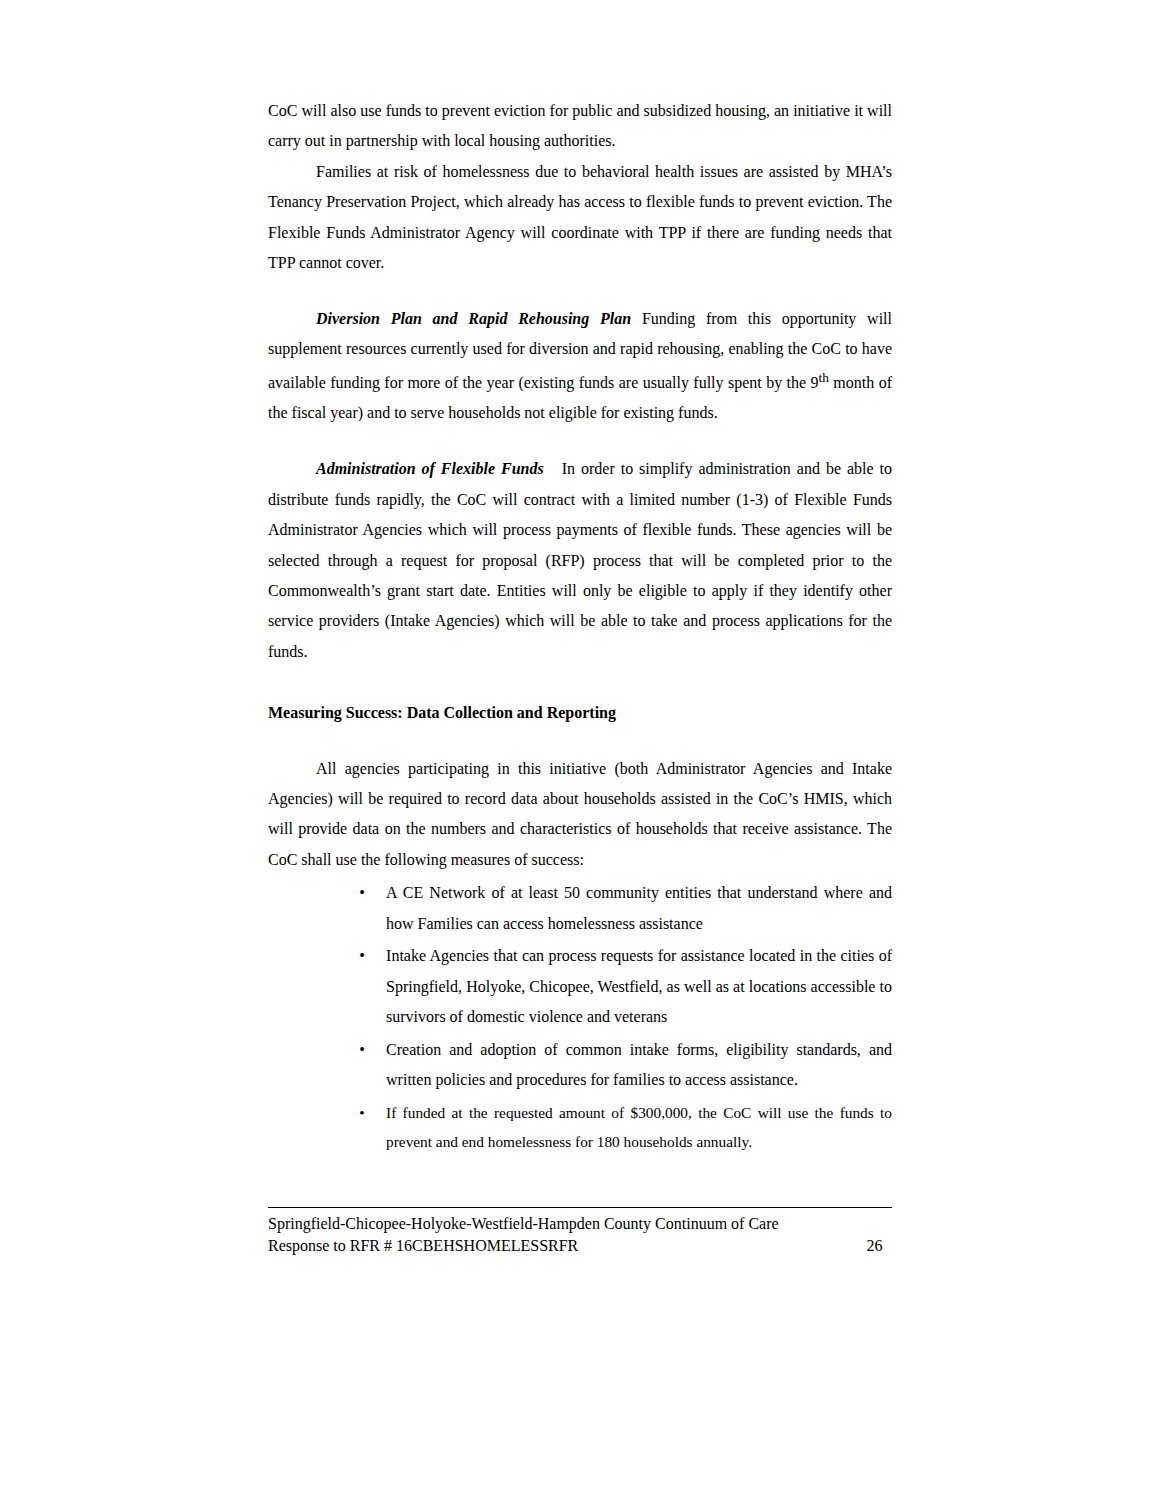CoC will also use funds to prevent eviction for public and subsidized housing, an initiative it will carry out in partnership with local housing authorities.
Families at risk of homelessness due to behavioral health issues are assisted by MHA’s Tenancy Preservation Project, which already has access to flexible funds to prevent eviction. The Flexible Funds Administrator Agency will coordinate with TPP if there are funding needs that TPP cannot cover.
Diversion Plan and Rapid Rehousing Plan Funding from this opportunity will supplement resources currently used for diversion and rapid rehousing, enabling the CoC to have available funding for more of the year (existing funds are usually fully spent by the 9th month of the fiscal year) and to serve households not eligible for existing funds.
Administration of Flexible Funds In order to simplify administration and be able to distribute funds rapidly, the CoC will contract with a limited number (1-3) of Flexible Funds Administrator Agencies which will process payments of flexible funds. These agencies will be selected through a request for proposal (RFP) process that will be completed prior to the Commonwealth’s grant start date. Entities will only be eligible to apply if they identify other service providers (Intake Agencies) which will be able to take and process applications for the funds.
Measuring Success: Data Collection and Reporting
All agencies participating in this initiative (both Administrator Agencies and Intake Agencies) will be required to record data about households assisted in the CoC’s HMIS, which will provide data on the numbers and characteristics of households that receive assistance. The CoC shall use the following measures of success:
A CE Network of at least 50 community entities that understand where and how Families can access homelessness assistance
Intake Agencies that can process requests for assistance located in the cities of Springfield, Holyoke, Chicopee, Westfield, as well as at locations accessible to survivors of domestic violence and veterans
Creation and adoption of common intake forms, eligibility standards, and written policies and procedures for families to access assistance.
If funded at the requested amount of $300,000, the CoC will use the funds to prevent and end homelessness for 180 households annually.
Springfield-Chicopee-Holyoke-Westfield-Hampden County Continuum of Care
Response to RFR # 16CBEHSHOMELESSRFR 26